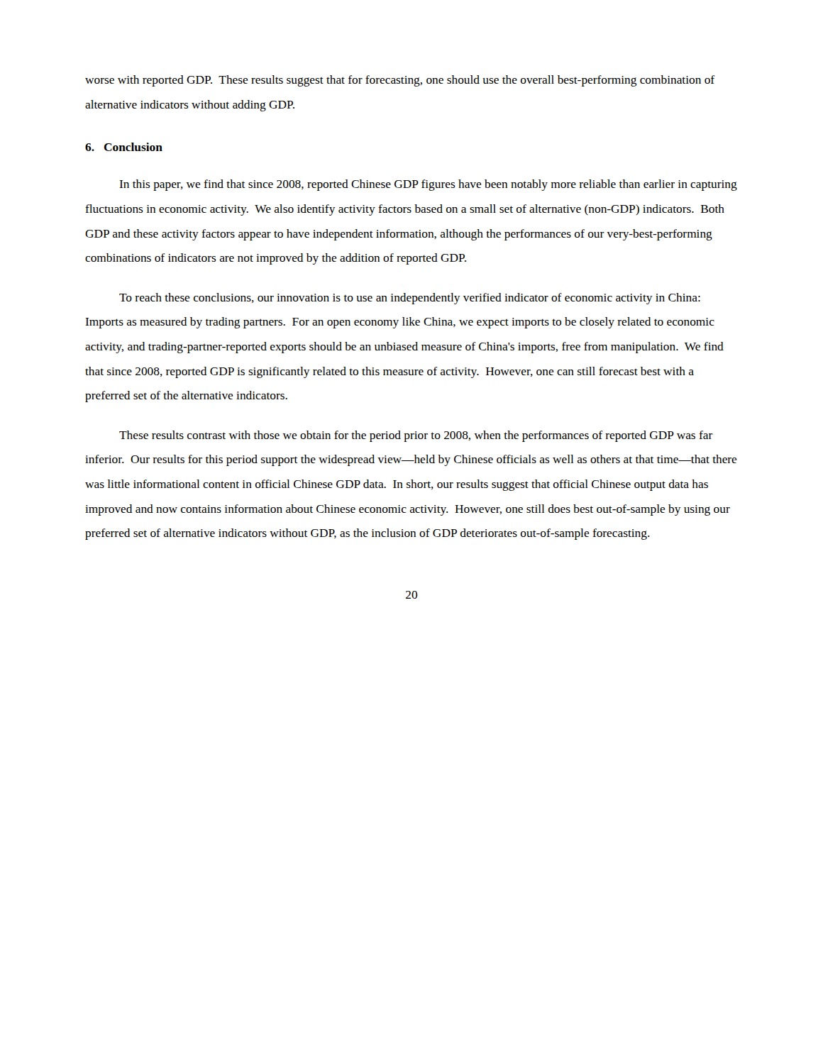worse with reported GDP. These results suggest that for forecasting, one should use the overall best-performing combination of alternative indicators without adding GDP.
6. Conclusion
In this paper, we find that since 2008, reported Chinese GDP figures have been notably more reliable than earlier in capturing fluctuations in economic activity. We also identify activity factors based on a small set of alternative (non-GDP) indicators. Both GDP and these activity factors appear to have independent information, although the performances of our very-best-performing combinations of indicators are not improved by the addition of reported GDP.
To reach these conclusions, our innovation is to use an independently verified indicator of economic activity in China: Imports as measured by trading partners. For an open economy like China, we expect imports to be closely related to economic activity, and trading-partner-reported exports should be an unbiased measure of China's imports, free from manipulation. We find that since 2008, reported GDP is significantly related to this measure of activity. However, one can still forecast best with a preferred set of the alternative indicators.
These results contrast with those we obtain for the period prior to 2008, when the performances of reported GDP was far inferior. Our results for this period support the widespread view—held by Chinese officials as well as others at that time—that there was little informational content in official Chinese GDP data. In short, our results suggest that official Chinese output data has improved and now contains information about Chinese economic activity. However, one still does best out-of-sample by using our preferred set of alternative indicators without GDP, as the inclusion of GDP deteriorates out-of-sample forecasting.
20